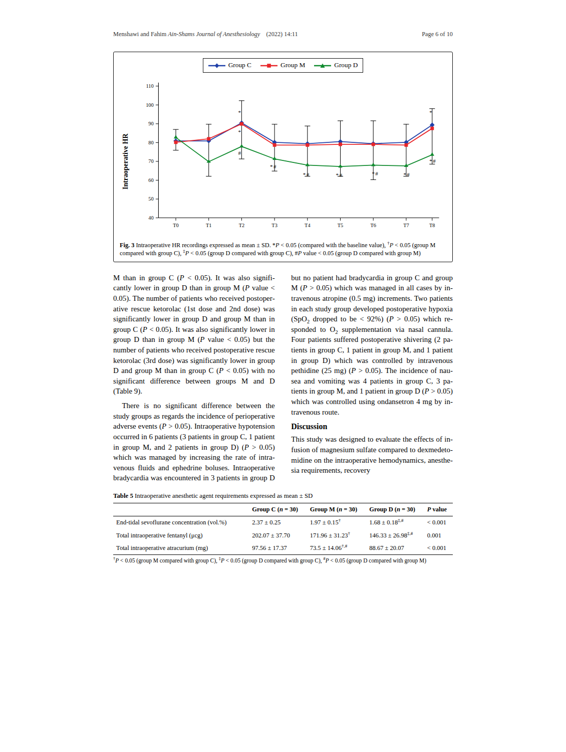Menshawi and Fahim Ain-Shams Journal of Anesthesiology (2022) 14:11
Page 6 of 10
Group C Group M Group D
Intraoperative HR
110 100 90 80 70 60 50 40 T0 T1 T2 T3 T4 T5 T6 T7 T8 * * # * # * # * # * # * # * * #
Fig. 3 Intraoperative HR recordings expressed as mean ± SD. *P < 0.05 (compared with the baseline value), †P < 0.05 (group M compared with group C), ‡P < 0.05 (group D compared with group C), #P value < 0.05 (group D compared with group M)
M than in group C (P < 0.05). It was also significantly lower in group D than in group M (P value < 0.05). The number of patients who received postoperative rescue ketorolac (1st dose and 2nd dose) was significantly lower in group D and group M than in group C (P < 0.05). It was also significantly lower in group D than in group M (P value < 0.05) but the number of patients who received postoperative rescue ketorolac (3rd dose) was significantly lower in group D and group M than in group C (P < 0.05) with no significant difference between groups M and D (Table 9).
There is no significant difference between the study groups as regards the incidence of perioperative adverse events (P > 0.05). Intraoperative hypotension occurred in 6 patients (3 patients in group C, 1 patient in group M, and 2 patients in group D) (P > 0.05) which was managed by increasing the rate of intravenous fluids and ephedrine boluses. Intraoperative bradycardia was encountered in 3 patients in group D but no patient had bradycardia in group C and group M (P > 0.05) which was managed in all cases by intravenous atropine (0.5 mg) increments. Two patients in each study group developed postoperative hypoxia (SpO2 dropped to be < 92%) (P > 0.05) which responded to O2 supplementation via nasal cannula. Four patients suffered postoperative shivering (2 patients in group C, 1 patient in group M, and 1 patient in group D) which was controlled by intravenous pethidine (25 mg) (P > 0.05). The incidence of nausea and vomiting was 4 patients in group C, 3 patients in group M, and 1 patient in group D (P > 0.05) which was controlled using ondansetron 4 mg by intravenous route.
Discussion
This study was designed to evaluate the effects of infusion of magnesium sulfate compared to dexmedetomidine on the intraoperative hemodynamics, anesthesia requirements, recovery
Table 5 Intraoperative anesthetic agent requirements expressed as mean ± SD
| | Group C ( n = 30) | Group M ( n = 30) | Group D ( n = 30) | P value |
| --- | --- | --- | --- | --- |
| End-tidal sevoflurane concentration (vol.%) | 2.37 ± 0.25 | 1.97 ± 0.15 † | 1.68 ± 0.18 ‡,# | < 0.001 |
| Total intraoperative fentanyl (μcg) | 202.07 ± 37.70 | 171.96 ± 31.23 † | 146.33 ± 26.98 ‡,# | 0.001 |
| Total intraoperative atracurium (mg) | 97.56 ± 17.37 | 73.5 ± 14.06 †,# | 88.67 ± 20.07 | < 0.001 |
†P < 0.05 (group M compared with group C), ‡P < 0.05 (group D compared with group C), #P < 0.05 (group D compared with group M)